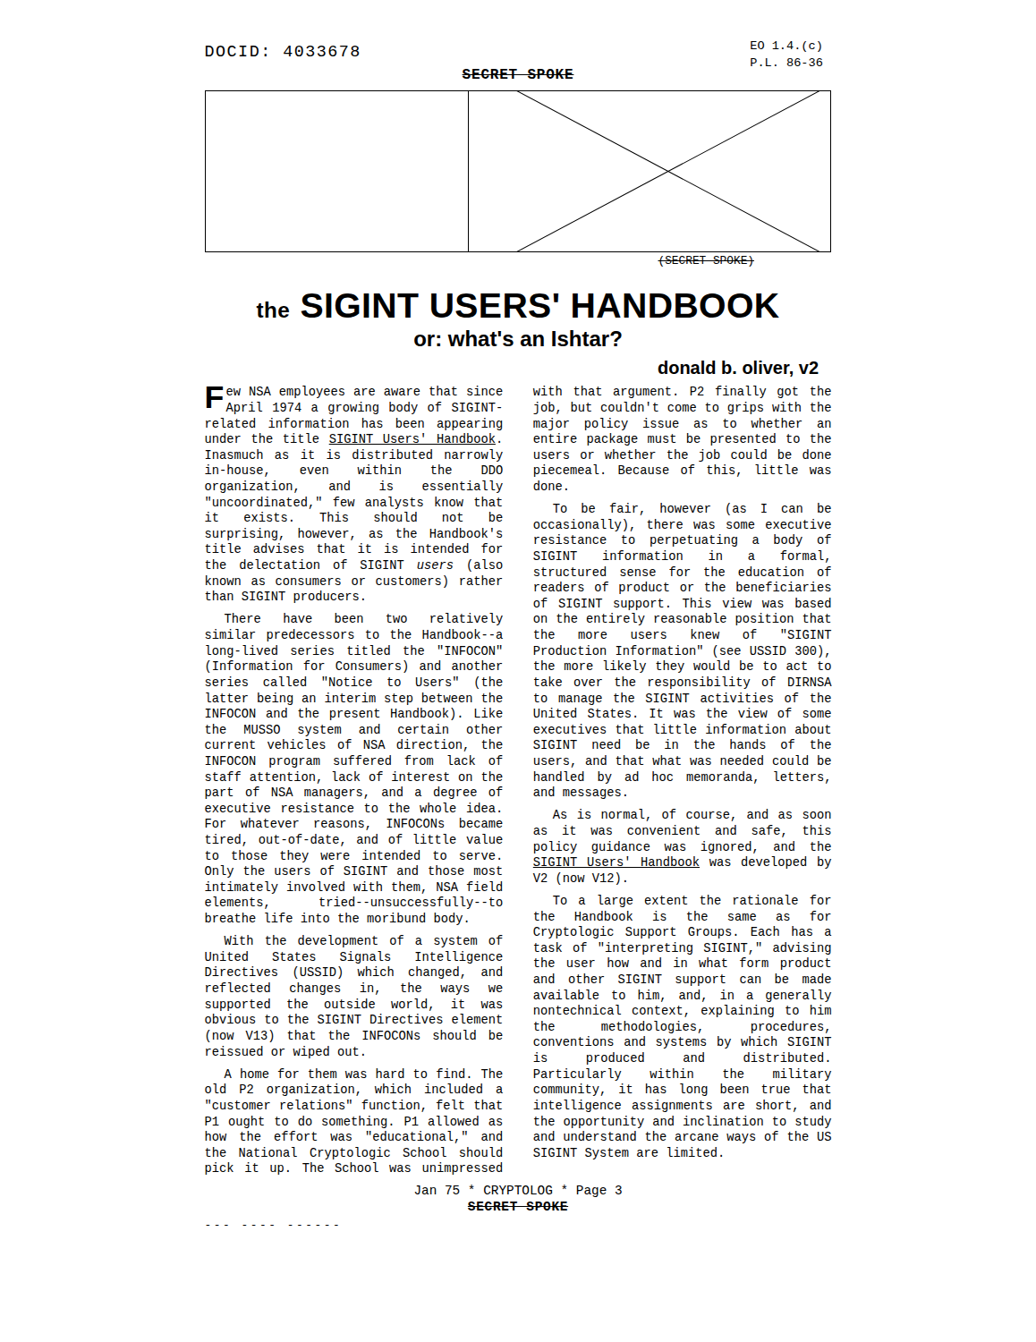EO 1.4.(c)
P.L. 86-36
DOCID: 4033678
SECRET SPOKE
(SECRET SPOKE)
the SIGINT USERS' HANDBOOK
or: what's an Ishtar?
donald b. oliver, v2
Few NSA employees are aware that since April 1974 a growing body of SIGINT-related information has been appearing under the title SIGINT Users' Handbook. Inasmuch as it is distributed narrowly in-house, even within the DDO organization, and is essentially "uncoordinated," few analysts know that it exists. This should not be surprising, however, as the Handbook's title advises that it is intended for the delectation of SIGINT users (also known as consumers or customers) rather than SIGINT producers.
There have been two relatively similar predecessors to the Handbook--a long-lived series titled the "INFOCON" (Information for Consumers) and another series called "Notice to Users" (the latter being an interim step between the INFOCON and the present Handbook). Like the MUSSO system and certain other current vehicles of NSA direction, the INFOCON program suffered from lack of staff attention, lack of interest on the part of NSA managers, and a degree of executive resistance to the whole idea. For whatever reasons, INFOCONs became tired, out-of-date, and of little value to those they were intended to serve. Only the users of SIGINT and those most intimately involved with them, NSA field elements, tried--unsuccessfully--to breathe life into the moribund body.
With the development of a system of United States Signals Intelligence Directives (USSID) which changed, and reflected changes in, the ways we supported the outside world, it was obvious to the SIGINT Directives element (now V13) that the INFOCONs should be reissued or wiped out.
A home for them was hard to find. The old P2 organization, which included a "customer relations" function, felt that P1 ought to do something. P1 allowed as how the effort was "educational," and the National Cryptologic School should pick it up. The School was unimpressed with that argument. P2 finally got the job, but couldn't come to grips with the major policy issue as to whether an entire package must be presented to the users or whether the job could be done piecemeal. Because of this, little was done.
To be fair, however (as I can be occasionally), there was some executive resistance to perpetuating a body of SIGINT information in a formal, structured sense for the education of readers of product or the beneficiaries of SIGINT support. This view was based on the entirely reasonable position that the more users knew of "SIGINT Production Information" (see USSID 300), the more likely they would be to act to take over the responsibility of DIRNSA to manage the SIGINT activities of the United States. It was the view of some executives that little information about SIGINT need be in the hands of the users, and that what was needed could be handled by ad hoc memoranda, letters, and messages.
As is normal, of course, and as soon as it was convenient and safe, this policy guidance was ignored, and the SIGINT Users' Handbook was developed by V2 (now V12).
To a large extent the rationale for the Handbook is the same as for Cryptologic Support Groups. Each has a task of "interpreting SIGINT," advising the user how and in what form product and other SIGINT support can be made available to him, and, in a generally nontechnical context, explaining to him the methodologies, procedures, conventions and systems by which SIGINT is produced and distributed. Particularly within the military community, it has long been true that intelligence assignments are short, and the opportunity and inclination to study and understand the arcane ways of the US SIGINT System are limited.
Jan 75 * CRYPTOLOG * Page 3
SECRET SPOKE
--- ---- ------